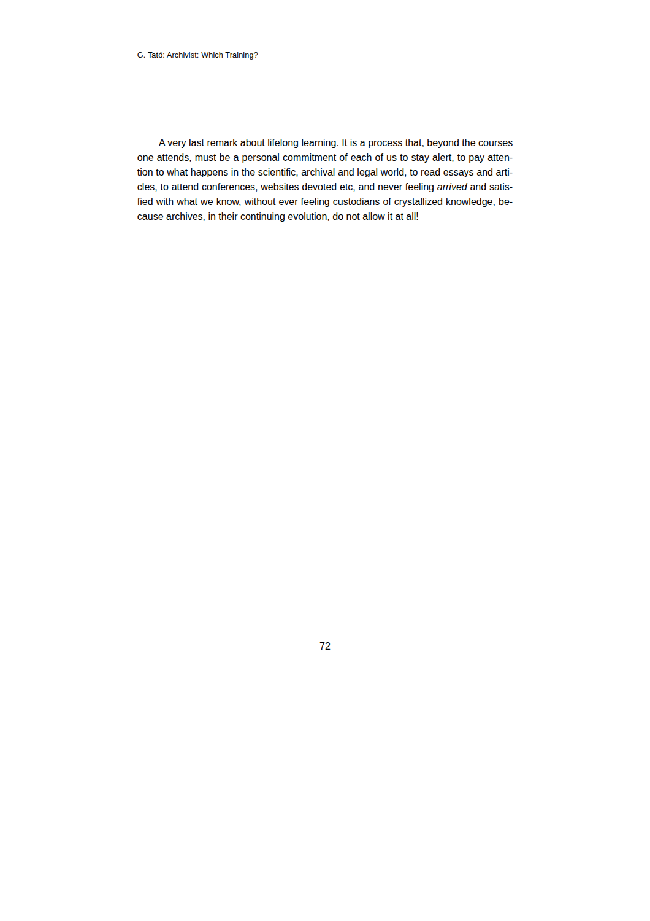G. Tató: Archivist: Which Training?
A very last remark about lifelong learning. It is a process that, beyond the courses one attends, must be a personal commitment of each of us to stay alert, to pay attention to what happens in the scientific, archival and legal world, to read essays and articles, to attend conferences, websites devoted etc, and never feeling arrived and satisfied with what we know, without ever feeling custodians of crystallized knowledge, because archives, in their continuing evolution, do not allow it at all!
72